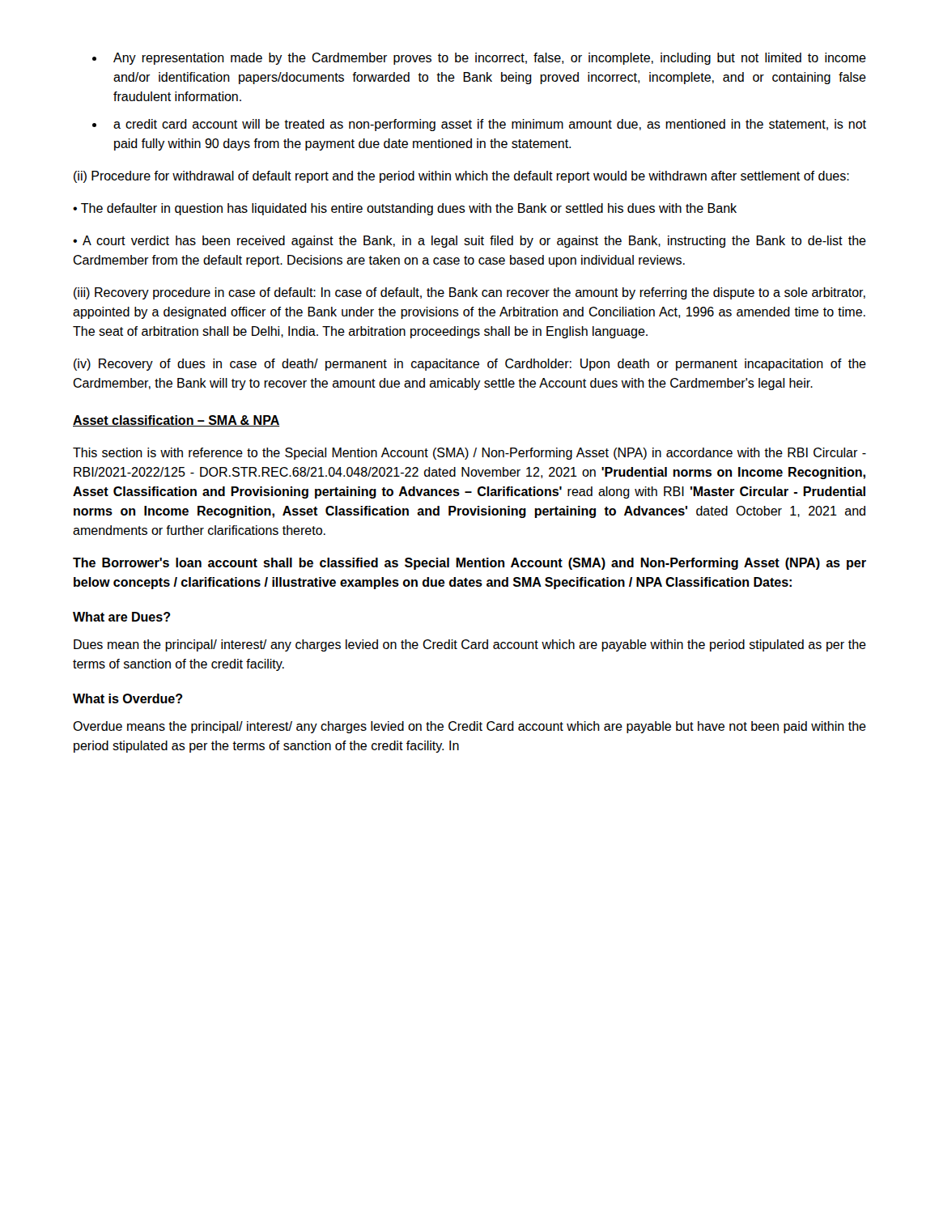Any representation made by the Cardmember proves to be incorrect, false, or incomplete, including but not limited to income and/or identification papers/documents forwarded to the Bank being proved incorrect, incomplete, and or containing false fraudulent information.
a credit card account will be treated as non-performing asset if the minimum amount due, as mentioned in the statement, is not paid fully within 90 days from the payment due date mentioned in the statement.
(ii) Procedure for withdrawal of default report and the period within which the default report would be withdrawn after settlement of dues:
• The defaulter in question has liquidated his entire outstanding dues with the Bank or settled his dues with the Bank
• A court verdict has been received against the Bank, in a legal suit filed by or against the Bank, instructing the Bank to de-list the Cardmember from the default report. Decisions are taken on a case to case based upon individual reviews.
(iii) Recovery procedure in case of default: In case of default, the Bank can recover the amount by referring the dispute to a sole arbitrator, appointed by a designated officer of the Bank under the provisions of the Arbitration and Conciliation Act, 1996 as amended time to time. The seat of arbitration shall be Delhi, India. The arbitration proceedings shall be in English language.
(iv) Recovery of dues in case of death/ permanent in capacitance of Cardholder: Upon death or permanent incapacitation of the Cardmember, the Bank will try to recover the amount due and amicably settle the Account dues with the Cardmember's legal heir.
Asset classification – SMA & NPA
This section is with reference to the Special Mention Account (SMA) / Non-Performing Asset (NPA) in accordance with the RBI Circular - RBI/2021-2022/125 - DOR.STR.REC.68/21.04.048/2021-22 dated November 12, 2021 on 'Prudential norms on Income Recognition, Asset Classification and Provisioning pertaining to Advances – Clarifications' read along with RBI 'Master Circular - Prudential norms on Income Recognition, Asset Classification and Provisioning pertaining to Advances' dated October 1, 2021 and amendments or further clarifications thereto.
The Borrower's loan account shall be classified as Special Mention Account (SMA) and Non-Performing Asset (NPA) as per below concepts / clarifications / illustrative examples on due dates and SMA Specification / NPA Classification Dates:
What are Dues?
Dues mean the principal/ interest/ any charges levied on the Credit Card account which are payable within the period stipulated as per the terms of sanction of the credit facility.
What is Overdue?
Overdue means the principal/ interest/ any charges levied on the Credit Card account which are payable but have not been paid within the period stipulated as per the terms of sanction of the credit facility. In